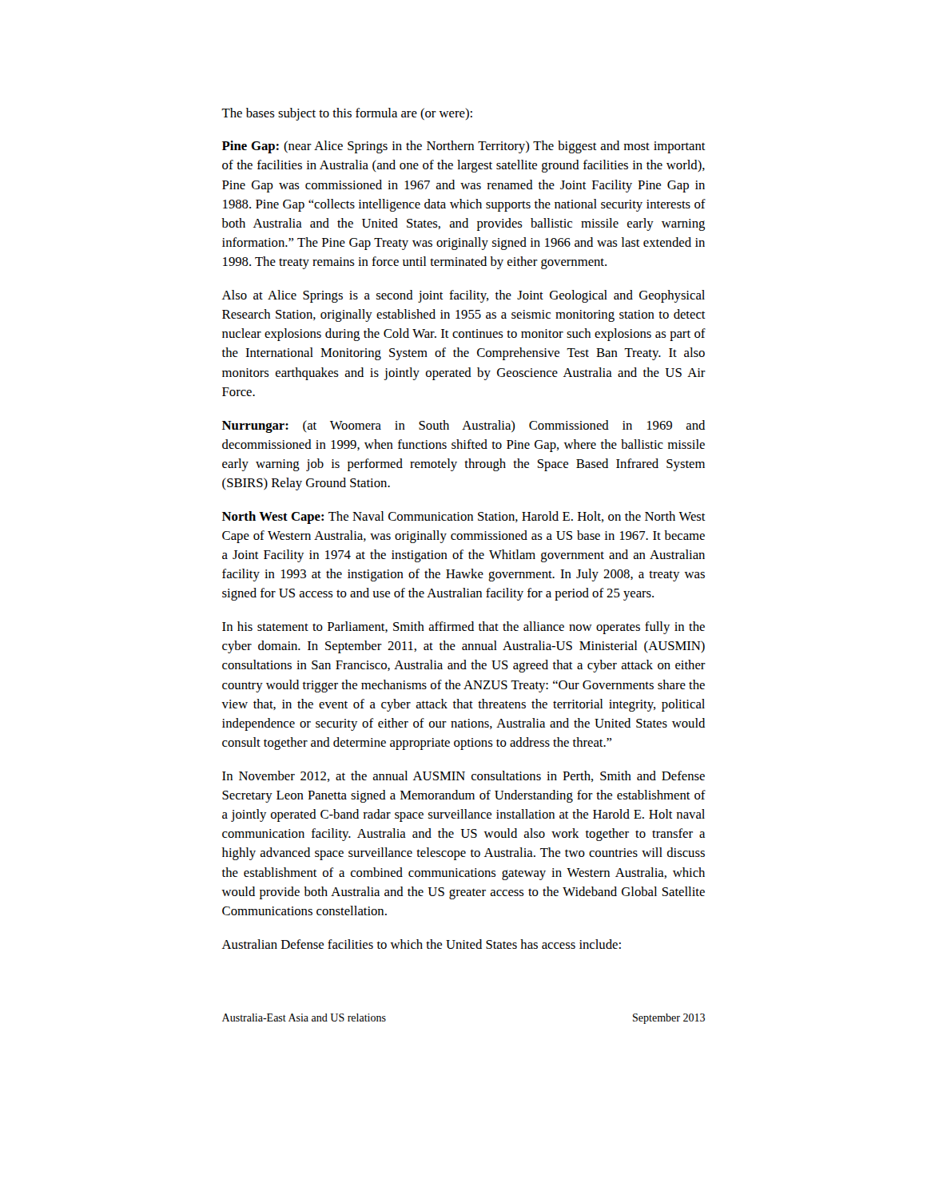The bases subject to this formula are (or were):
Pine Gap: (near Alice Springs in the Northern Territory) The biggest and most important of the facilities in Australia (and one of the largest satellite ground facilities in the world), Pine Gap was commissioned in 1967 and was renamed the Joint Facility Pine Gap in 1988. Pine Gap “collects intelligence data which supports the national security interests of both Australia and the United States, and provides ballistic missile early warning information.” The Pine Gap Treaty was originally signed in 1966 and was last extended in 1998. The treaty remains in force until terminated by either government.
Also at Alice Springs is a second joint facility, the Joint Geological and Geophysical Research Station, originally established in 1955 as a seismic monitoring station to detect nuclear explosions during the Cold War. It continues to monitor such explosions as part of the International Monitoring System of the Comprehensive Test Ban Treaty. It also monitors earthquakes and is jointly operated by Geoscience Australia and the US Air Force.
Nurrungar: (at Woomera in South Australia) Commissioned in 1969 and decommissioned in 1999, when functions shifted to Pine Gap, where the ballistic missile early warning job is performed remotely through the Space Based Infrared System (SBIRS) Relay Ground Station.
North West Cape: The Naval Communication Station, Harold E. Holt, on the North West Cape of Western Australia, was originally commissioned as a US base in 1967. It became a Joint Facility in 1974 at the instigation of the Whitlam government and an Australian facility in 1993 at the instigation of the Hawke government. In July 2008, a treaty was signed for US access to and use of the Australian facility for a period of 25 years.
In his statement to Parliament, Smith affirmed that the alliance now operates fully in the cyber domain. In September 2011, at the annual Australia-US Ministerial (AUSMIN) consultations in San Francisco, Australia and the US agreed that a cyber attack on either country would trigger the mechanisms of the ANZUS Treaty: “Our Governments share the view that, in the event of a cyber attack that threatens the territorial integrity, political independence or security of either of our nations, Australia and the United States would consult together and determine appropriate options to address the threat.”
In November 2012, at the annual AUSMIN consultations in Perth, Smith and Defense Secretary Leon Panetta signed a Memorandum of Understanding for the establishment of a jointly operated C-band radar space surveillance installation at the Harold E. Holt naval communication facility. Australia and the US would also work together to transfer a highly advanced space surveillance telescope to Australia. The two countries will discuss the establishment of a combined communications gateway in Western Australia, which would provide both Australia and the US greater access to the Wideband Global Satellite Communications constellation.
Australian Defense facilities to which the United States has access include:
Australia-East Asia and US relations September 2013